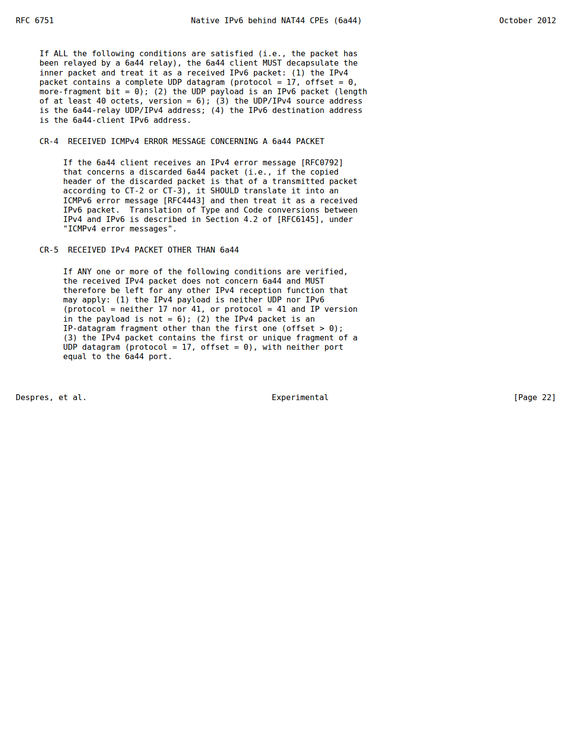RFC 6751 Native IPv6 behind NAT44 CPEs (6a44) October 2012
If ALL the following conditions are satisfied (i.e., the packet has
been relayed by a 6a44 relay), the 6a44 client MUST decapsulate the
inner packet and treat it as a received IPv6 packet: (1) the IPv4
packet contains a complete UDP datagram (protocol = 17, offset = 0,
more-fragment bit = 0); (2) the UDP payload is an IPv6 packet (length
of at least 40 octets, version = 6); (3) the UDP/IPv4 source address
is the 6a44-relay UDP/IPv4 address; (4) the IPv6 destination address
is the 6a44-client IPv6 address.
CR-4  RECEIVED ICMPv4 ERROR MESSAGE CONCERNING A 6a44 PACKET
If the 6a44 client receives an IPv4 error message [RFC0792]
that concerns a discarded 6a44 packet (i.e., if the copied
header of the discarded packet is that of a transmitted packet
according to CT-2 or CT-3), it SHOULD translate it into an
ICMPv6 error message [RFC4443] and then treat it as a received
IPv6 packet.  Translation of Type and Code conversions between
IPv4 and IPv6 is described in Section 4.2 of [RFC6145], under
"ICMPv4 error messages".
CR-5  RECEIVED IPv4 PACKET OTHER THAN 6a44
If ANY one or more of the following conditions are verified,
the received IPv4 packet does not concern 6a44 and MUST
therefore be left for any other IPv4 reception function that
may apply: (1) the IPv4 payload is neither UDP nor IPv6
(protocol = neither 17 nor 41, or protocol = 41 and IP version
in the payload is not = 6); (2) the IPv4 packet is an
IP-datagram fragment other than the first one (offset > 0);
(3) the IPv4 packet contains the first or unique fragment of a
UDP datagram (protocol = 17, offset = 0), with neither port
equal to the 6a44 port.
Despres, et al. Experimental [Page 22]